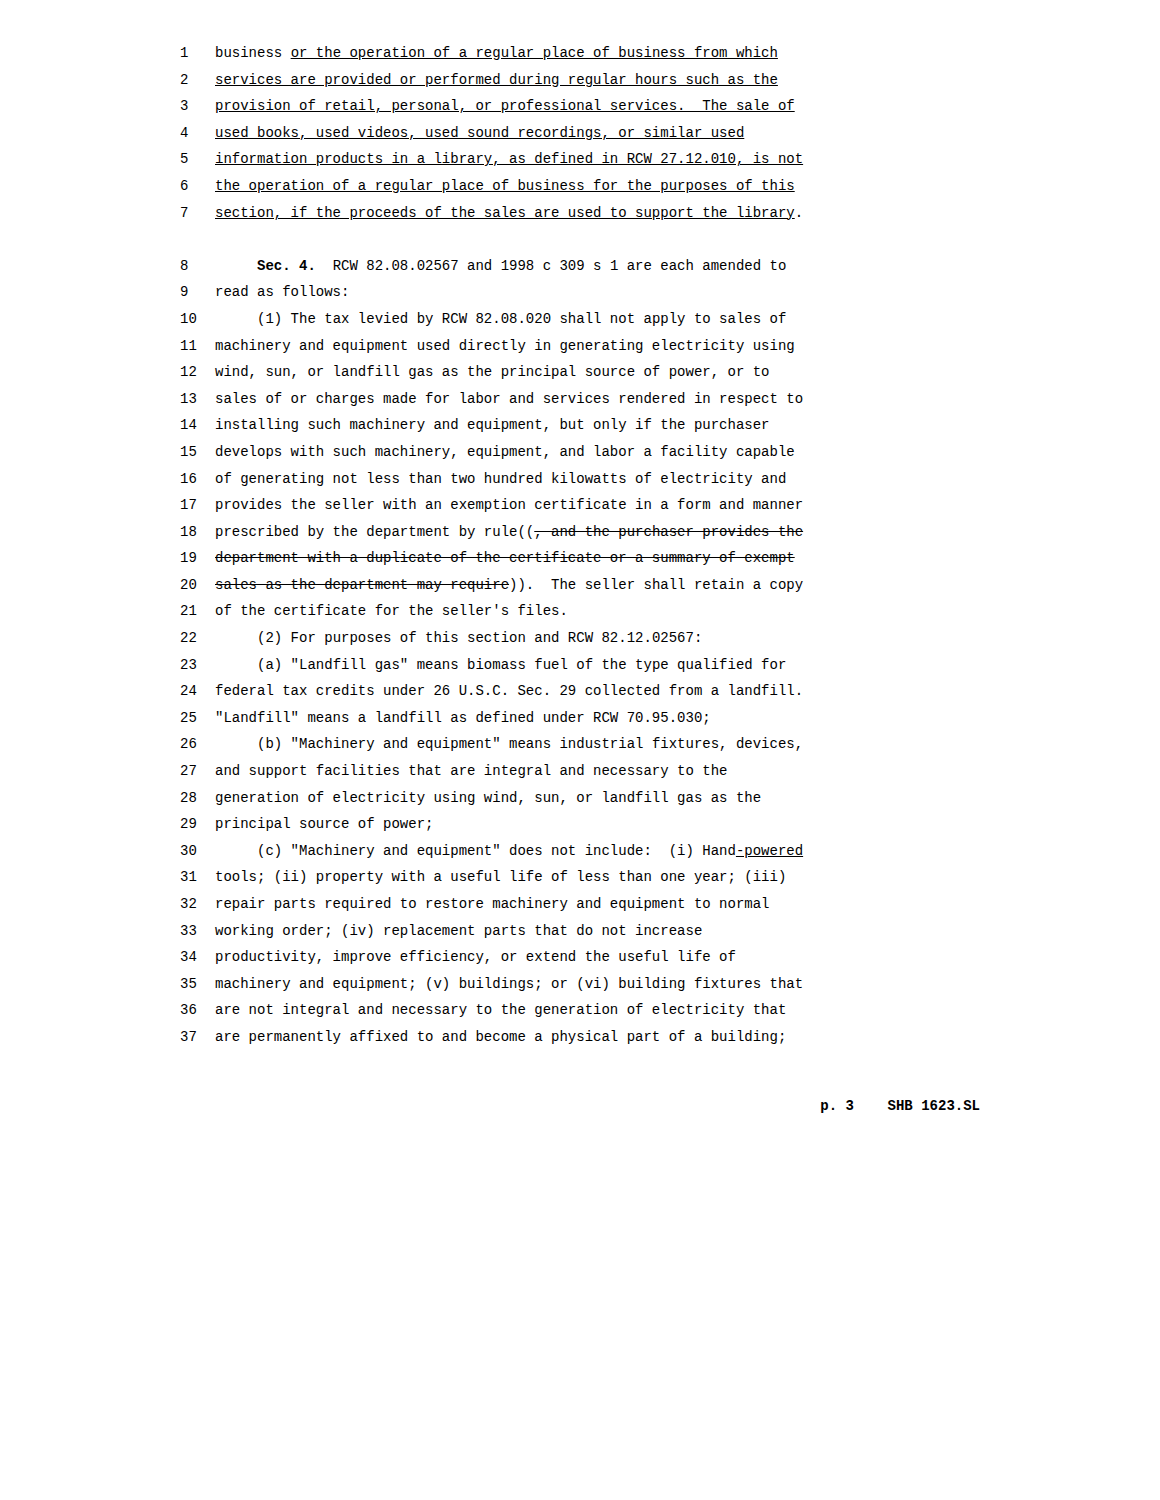1 business or the operation of a regular place of business from which
2 services are provided or performed during regular hours such as the
3 provision of retail, personal, or professional services. The sale of
4 used books, used videos, used sound recordings, or similar used
5 information products in a library, as defined in RCW 27.12.010, is not
6 the operation of a regular place of business for the purposes of this
7 section, if the proceeds of the sales are used to support the library.
8 Sec. 4. RCW 82.08.02567 and 1998 c 309 s 1 are each amended to
9 read as follows:
10 (1) The tax levied by RCW 82.08.020 shall not apply to sales of
11 machinery and equipment used directly in generating electricity using
12 wind, sun, or landfill gas as the principal source of power, or to
13 sales of or charges made for labor and services rendered in respect to
14 installing such machinery and equipment, but only if the purchaser
15 develops with such machinery, equipment, and labor a facility capable
16 of generating not less than two hundred kilowatts of electricity and
17 provides the seller with an exemption certificate in a form and manner
18 prescribed by the department by rule((, and the purchaser provides the
19 department with a duplicate of the certificate or a summary of exempt
20 sales as the department may require)). The seller shall retain a copy
21 of the certificate for the seller's files.
22 (2) For purposes of this section and RCW 82.12.02567:
23 (a) "Landfill gas" means biomass fuel of the type qualified for
24 federal tax credits under 26 U.S.C. Sec. 29 collected from a landfill.
25"Landfill" means a landfill as defined under RCW 70.95.030;
26 (b) "Machinery and equipment" means industrial fixtures, devices,
27 and support facilities that are integral and necessary to the
28 generation of electricity using wind, sun, or landfill gas as the
29 principal source of power;
30 (c) "Machinery and equipment" does not include: (i) Hand-powered
31 tools; (ii) property with a useful life of less than one year; (iii)
32 repair parts required to restore machinery and equipment to normal
33 working order; (iv) replacement parts that do not increase
34 productivity, improve efficiency, or extend the useful life of
35 machinery and equipment; (v) buildings; or (vi) building fixtures that
36 are not integral and necessary to the generation of electricity that
37 are permanently affixed to and become a physical part of a building;
p. 3 SHB 1623.SL